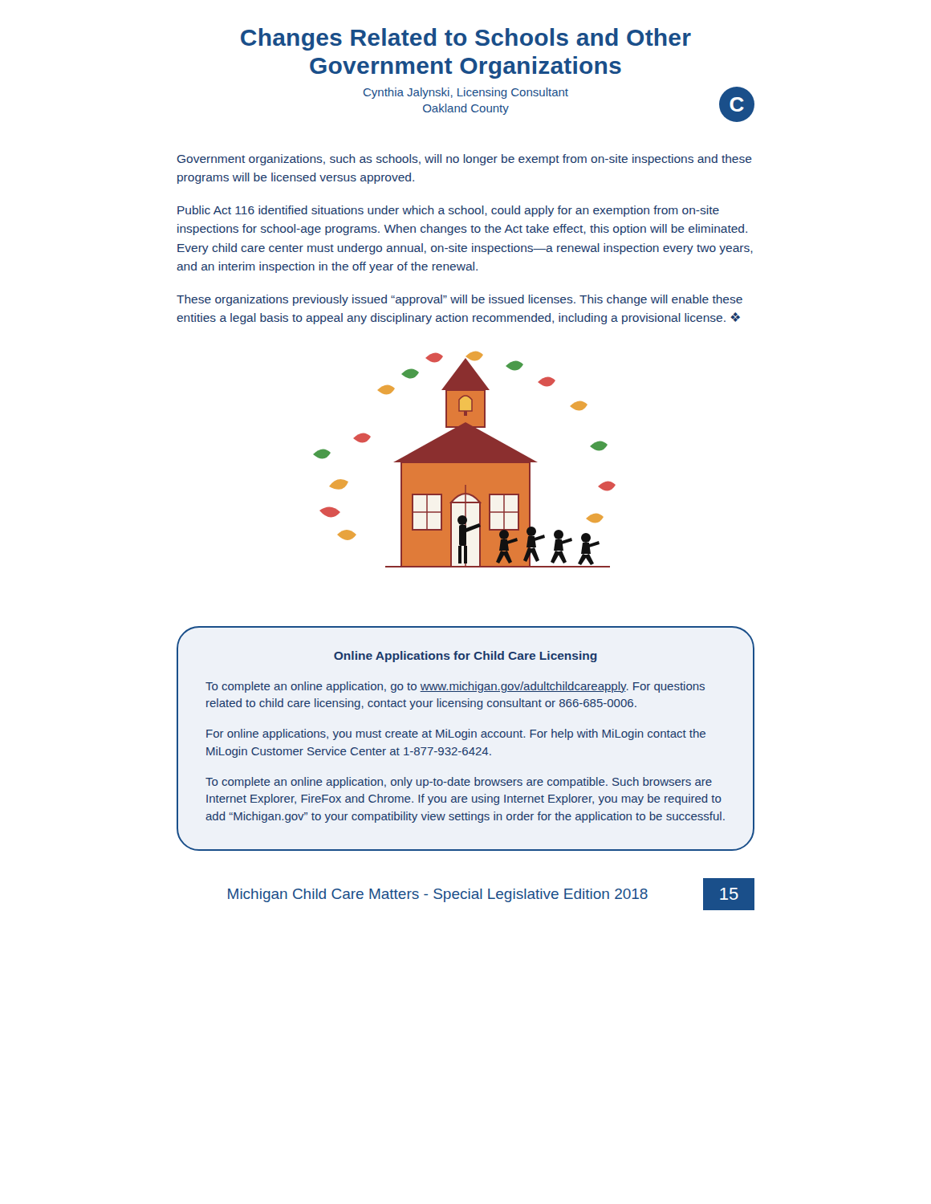C
Changes Related to Schools and Other Government Organizations
Cynthia Jalynski, Licensing Consultant
Oakland County
Government organizations, such as schools, will no longer be exempt from on-site inspections and these programs will be licensed versus approved.
Public Act 116 identified situations under which a school, could apply for an exemption from on-site inspections for school-age programs. When changes to the Act take effect, this option will be eliminated. Every child care center must undergo annual, on-site inspections—a renewal inspection every two years, and an interim inspection in the off year of the renewal.
These organizations previously issued “approval” will be issued licenses. This change will enable these entities a legal basis to appeal any disciplinary action recommended, including a provisional license. ❖
Online Applications for Child Care Licensing
To complete an online application, go to www.michigan.gov/adultchildcareapply. For questions related to child care licensing, contact your licensing consultant or 866-685-0006.
For online applications, you must create at MiLogin account. For help with MiLogin contact the MiLogin Customer Service Center at 1-877-932-6424.
To complete an online application, only up-to-date browsers are compatible. Such browsers are Internet Explorer, FireFox and Chrome. If you are using Internet Explorer, you may be required to add “Michigan.gov” to your compatibility view settings in order for the application to be successful.
Michigan Child Care Matters - Special Legislative Edition 2018
15